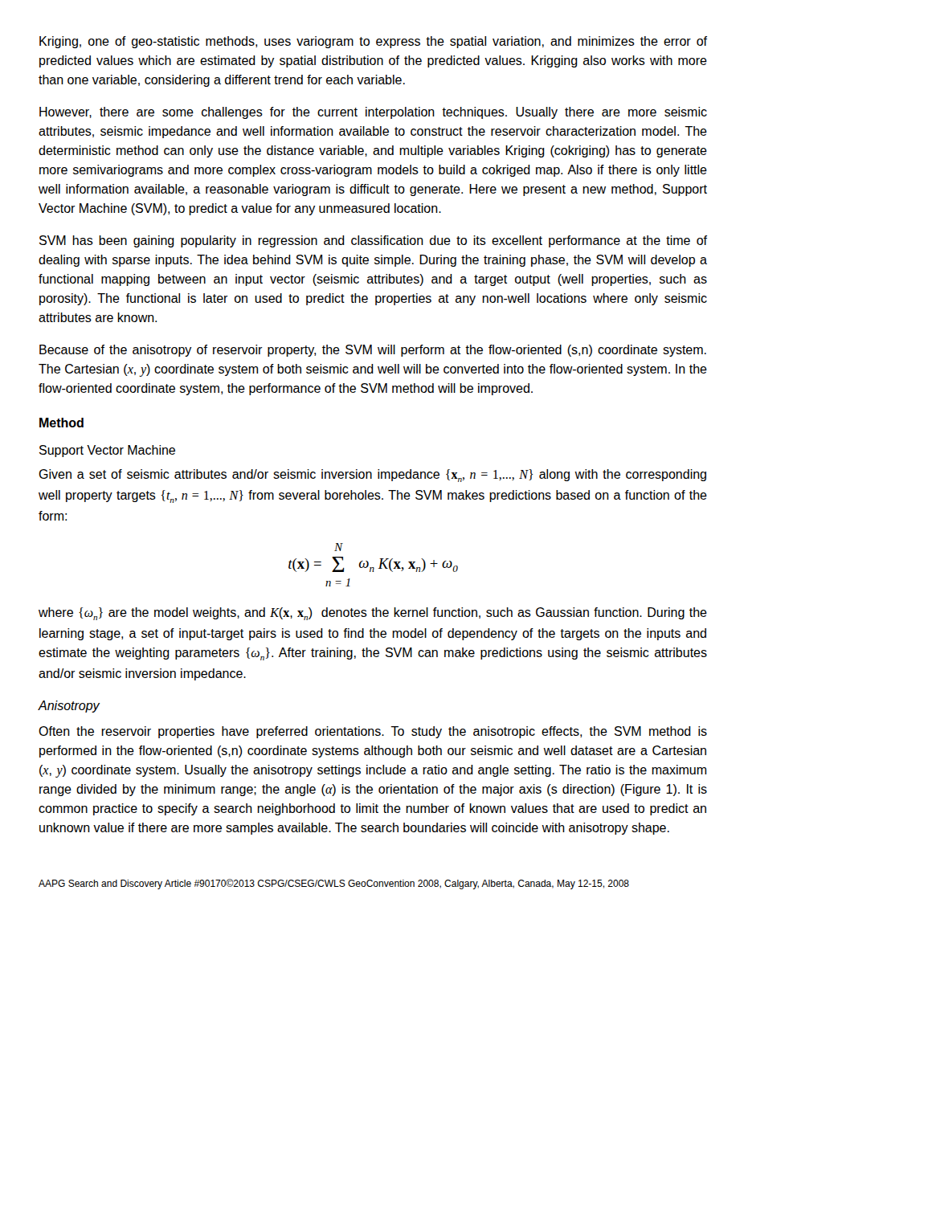Kriging, one of geo-statistic methods, uses variogram to express the spatial variation, and minimizes the error of predicted values which are estimated by spatial distribution of the predicted values. Krigging also works with more than one variable, considering a different trend for each variable.
However, there are some challenges for the current interpolation techniques. Usually there are more seismic attributes, seismic impedance and well information available to construct the reservoir characterization model. The deterministic method can only use the distance variable, and multiple variables Kriging (cokriging) has to generate more semivariograms and more complex cross-variogram models to build a cokriged map. Also if there is only little well information available, a reasonable variogram is difficult to generate. Here we present a new method, Support Vector Machine (SVM), to predict a value for any unmeasured location.
SVM has been gaining popularity in regression and classification due to its excellent performance at the time of dealing with sparse inputs. The idea behind SVM is quite simple. During the training phase, the SVM will develop a functional mapping between an input vector (seismic attributes) and a target output (well properties, such as porosity). The functional is later on used to predict the properties at any non-well locations where only seismic attributes are known.
Because of the anisotropy of reservoir property, the SVM will perform at the flow-oriented (s,n) coordinate system. The Cartesian (x, y) coordinate system of both seismic and well will be converted into the flow-oriented system. In the flow-oriented coordinate system, the performance of the SVM method will be improved.
Method
Support Vector Machine
Given a set of seismic attributes and/or seismic inversion impedance {xn, n = 1,..., N} along with the corresponding well property targets {tn, n = 1,..., N} from several boreholes. The SVM makes predictions based on a function of the form:
t(x) = N Σ n = 1 ωn K(x, xn) + ω0
where {ωn} are the model weights, and K(x, xn) denotes the kernel function, such as Gaussian function. During the learning stage, a set of input-target pairs is used to find the model of dependency of the targets on the inputs and estimate the weighting parameters {ωn}. After training, the SVM can make predictions using the seismic attributes and/or seismic inversion impedance.
Anisotropy
Often the reservoir properties have preferred orientations. To study the anisotropic effects, the SVM method is performed in the flow-oriented (s,n) coordinate systems although both our seismic and well dataset are a Cartesian (x, y) coordinate system. Usually the anisotropy settings include a ratio and angle setting. The ratio is the maximum range divided by the minimum range; the angle (α) is the orientation of the major axis (s direction) (Figure 1). It is common practice to specify a search neighborhood to limit the number of known values that are used to predict an unknown value if there are more samples available. The search boundaries will coincide with anisotropy shape.
AAPG Search and Discovery Article #90170©2013 CSPG/CSEG/CWLS GeoConvention 2008, Calgary, Alberta, Canada, May 12-15, 2008